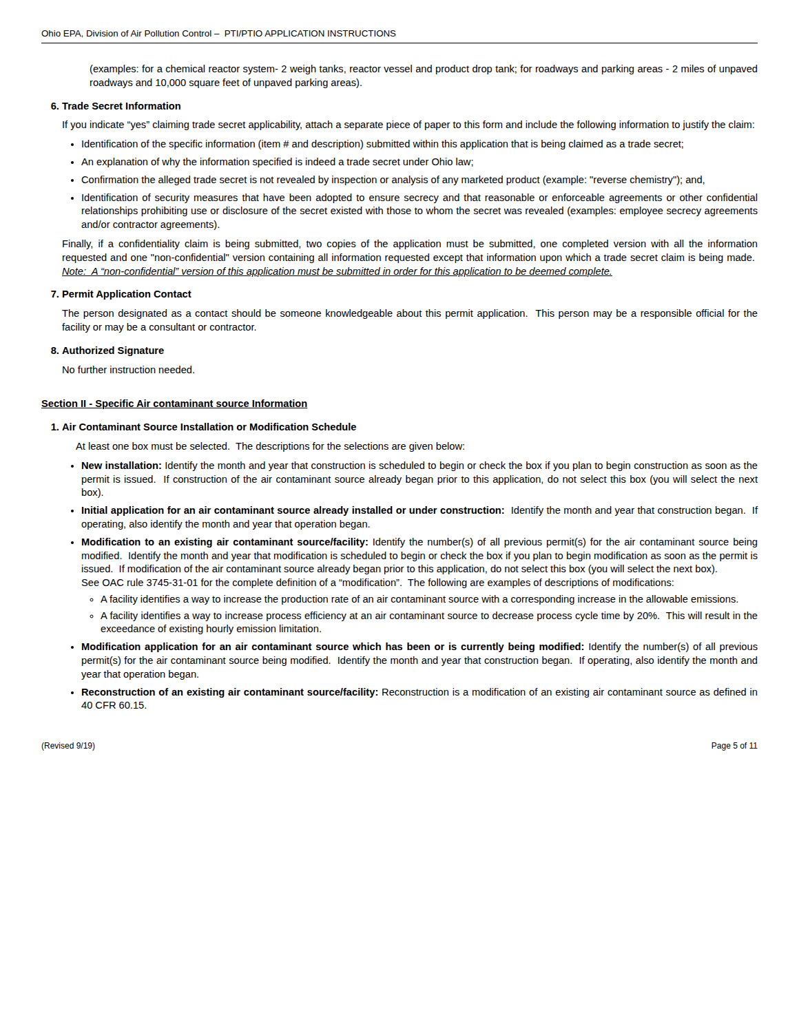Ohio EPA, Division of Air Pollution Control – PTI/PTIO APPLICATION INSTRUCTIONS
(examples: for a chemical reactor system- 2 weigh tanks, reactor vessel and product drop tank; for roadways and parking areas - 2 miles of unpaved roadways and 10,000 square feet of unpaved parking areas).
Trade Secret Information
If you indicate “yes” claiming trade secret applicability, attach a separate piece of paper to this form and include the following information to justify the claim:
Identification of the specific information (item # and description) submitted within this application that is being claimed as a trade secret;
An explanation of why the information specified is indeed a trade secret under Ohio law;
Confirmation the alleged trade secret is not revealed by inspection or analysis of any marketed product (example: "reverse chemistry"); and,
Identification of security measures that have been adopted to ensure secrecy and that reasonable or enforceable agreements or other confidential relationships prohibiting use or disclosure of the secret existed with those to whom the secret was revealed (examples: employee secrecy agreements and/or contractor agreements).
Finally, if a confidentiality claim is being submitted, two copies of the application must be submitted, one completed version with all the information requested and one "non-confidential" version containing all information requested except that information upon which a trade secret claim is being made. Note: A “non-confidential” version of this application must be submitted in order for this application to be deemed complete.
Permit Application Contact
The person designated as a contact should be someone knowledgeable about this permit application. This person may be a responsible official for the facility or may be a consultant or contractor.
Authorized Signature
No further instruction needed.
Section II - Specific Air contaminant source Information
Air Contaminant Source Installation or Modification Schedule
At least one box must be selected. The descriptions for the selections are given below:
New installation: Identify the month and year that construction is scheduled to begin or check the box if you plan to begin construction as soon as the permit is issued. If construction of the air contaminant source already began prior to this application, do not select this box (you will select the next box).
Initial application for an air contaminant source already installed or under construction: Identify the month and year that construction began. If operating, also identify the month and year that operation began.
Modification to an existing air contaminant source/facility: Identify the number(s) of all previous permit(s) for the air contaminant source being modified. Identify the month and year that modification is scheduled to begin or check the box if you plan to begin modification as soon as the permit is issued. If modification of the air contaminant source already began prior to this application, do not select this box (you will select the next box).
See OAC rule 3745-31-01 for the complete definition of a “modification”. The following are examples of descriptions of modifications:
A facility identifies a way to increase the production rate of an air contaminant source with a corresponding increase in the allowable emissions.
A facility identifies a way to increase process efficiency at an air contaminant source to decrease process cycle time by 20%. This will result in the exceedance of existing hourly emission limitation.
Modification application for an air contaminant source which has been or is currently being modified: Identify the number(s) of all previous permit(s) for the air contaminant source being modified. Identify the month and year that construction began. If operating, also identify the month and year that operation began.
Reconstruction of an existing air contaminant source/facility: Reconstruction is a modification of an existing air contaminant source as defined in 40 CFR 60.15.
(Revised 9/19) Page 5 of 11